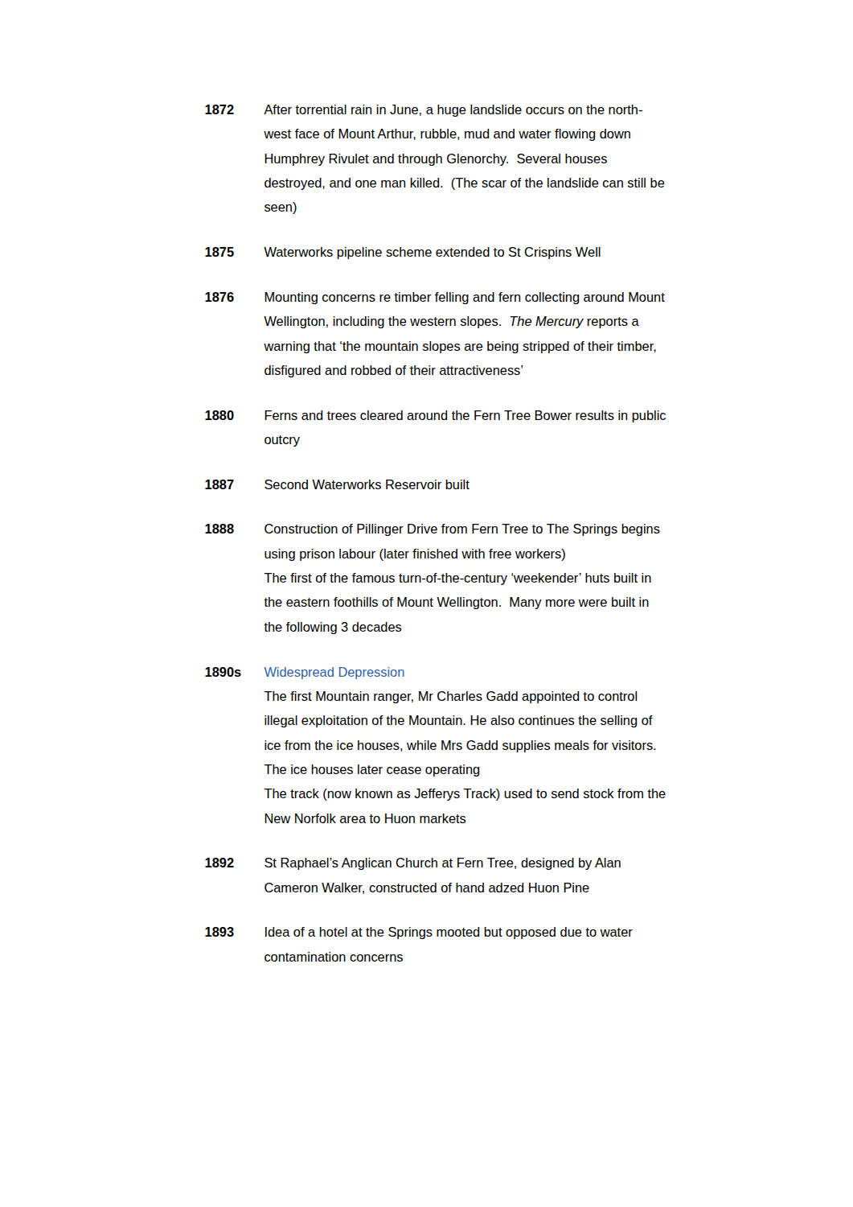1872
After torrential rain in June, a huge landslide occurs on the north-west face of Mount Arthur, rubble, mud and water flowing down Humphrey Rivulet and through Glenorchy. Several houses destroyed, and one man killed. (The scar of the landslide can still be seen)
1875
Waterworks pipeline scheme extended to St Crispins Well
1876
Mounting concerns re timber felling and fern collecting around Mount Wellington, including the western slopes. The Mercury reports a warning that ‘the mountain slopes are being stripped of their timber, disfigured and robbed of their attractiveness’
1880
Ferns and trees cleared around the Fern Tree Bower results in public outcry
1887
Second Waterworks Reservoir built
1888
Construction of Pillinger Drive from Fern Tree to The Springs begins using prison labour (later finished with free workers)
The first of the famous turn-of-the-century ‘weekender’ huts built in the eastern foothills of Mount Wellington. Many more were built in the following 3 decades
1890s
Widespread Depression
The first Mountain ranger, Mr Charles Gadd appointed to control illegal exploitation of the Mountain. He also continues the selling of ice from the ice houses, while Mrs Gadd supplies meals for visitors. The ice houses later cease operating
The track (now known as Jefferys Track) used to send stock from the New Norfolk area to Huon markets
1892
St Raphael’s Anglican Church at Fern Tree, designed by Alan Cameron Walker, constructed of hand adzed Huon Pine
1893
Idea of a hotel at the Springs mooted but opposed due to water contamination concerns